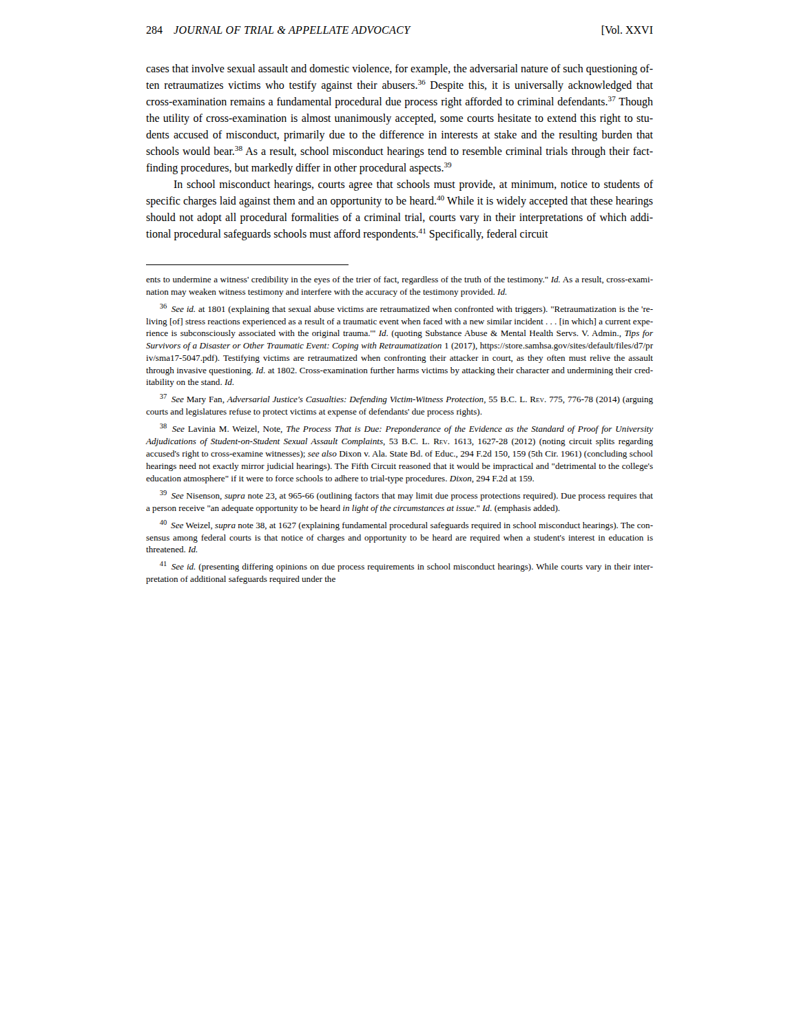284 Journal of Trial & Appellate Advocacy [Vol. XXVI
cases that involve sexual assault and domestic violence, for example, the adversarial nature of such questioning often retraumatizes victims who testify against their abusers.36 Despite this, it is universally acknowledged that cross-examination remains a fundamental procedural due process right afforded to criminal defendants.37 Though the utility of cross-examination is almost unanimously accepted, some courts hesitate to extend this right to students accused of misconduct, primarily due to the difference in interests at stake and the resulting burden that schools would bear.38 As a result, school misconduct hearings tend to resemble criminal trials through their fact-finding procedures, but markedly differ in other procedural aspects.39
In school misconduct hearings, courts agree that schools must provide, at minimum, notice to students of specific charges laid against them and an opportunity to be heard.40 While it is widely accepted that these hearings should not adopt all procedural formalities of a criminal trial, courts vary in their interpretations of which additional procedural safeguards schools must afford respondents.41 Specifically, federal circuit
ents to undermine a witness' credibility in the eyes of the trier of fact, regardless of the truth of the testimony." Id. As a result, cross-examination may weaken witness testimony and interfere with the accuracy of the testimony provided. Id.
36 See id. at 1801 (explaining that sexual abuse victims are retraumatized when confronted with triggers). "Retraumatization is the 'reliving [of] stress reactions experienced as a result of a traumatic event when faced with a new similar incident . . . [in which] a current experience is subconsciously associated with the original trauma.'" Id. (quoting Substance Abuse & Mental Health Servs. V. Admin., Tips for Survivors of a Disaster or Other Traumatic Event: Coping with Retraumatization 1 (2017), https://store.samhsa.gov/sites/default/files/d7/priv/sma17-5047.pdf). Testifying victims are retraumatized when confronting their attacker in court, as they often must relive the assault through invasive questioning. Id. at 1802. Cross-examination further harms victims by attacking their character and undermining their creditability on the stand. Id.
37 See Mary Fan, Adversarial Justice's Casualties: Defending Victim-Witness Protection, 55 B.C. L. Rev. 775, 776-78 (2014) (arguing courts and legislatures refuse to protect victims at expense of defendants' due process rights).
38 See Lavinia M. Weizel, Note, The Process That is Due: Preponderance of the Evidence as the Standard of Proof for University Adjudications of Student-on-Student Sexual Assault Complaints, 53 B.C. L. Rev. 1613, 1627-28 (2012) (noting circuit splits regarding accused's right to cross-examine witnesses); see also Dixon v. Ala. State Bd. of Educ., 294 F.2d 150, 159 (5th Cir. 1961) (concluding school hearings need not exactly mirror judicial hearings). The Fifth Circuit reasoned that it would be impractical and "detrimental to the college's education atmosphere" if it were to force schools to adhere to trial-type procedures. Dixon, 294 F.2d at 159.
39 See Nisenson, supra note 23, at 965-66 (outlining factors that may limit due process protections required). Due process requires that a person receive "an adequate opportunity to be heard in light of the circumstances at issue." Id. (emphasis added).
40 See Weizel, supra note 38, at 1627 (explaining fundamental procedural safeguards required in school misconduct hearings). The consensus among federal courts is that notice of charges and opportunity to be heard are required when a student's interest in education is threatened. Id.
41 See id. (presenting differing opinions on due process requirements in school misconduct hearings). While courts vary in their interpretation of additional safeguards required under the